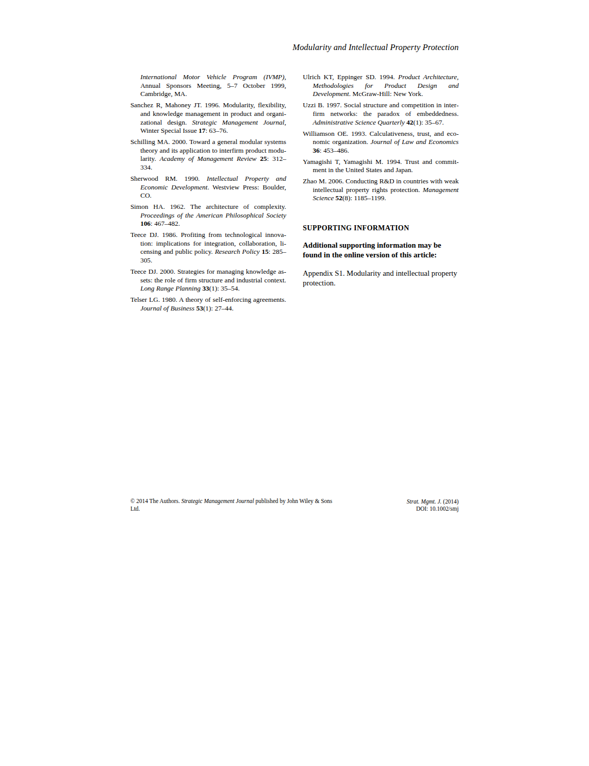Modularity and Intellectual Property Protection
International Motor Vehicle Program (IVMP), Annual Sponsors Meeting, 5–7 October 1999, Cambridge, MA.
Sanchez R, Mahoney JT. 1996. Modularity, flexibility, and knowledge management in product and organizational design. Strategic Management Journal, Winter Special Issue 17: 63–76.
Schilling MA. 2000. Toward a general modular systems theory and its application to interfirm product modularity. Academy of Management Review 25: 312–334.
Sherwood RM. 1990. Intellectual Property and Economic Development. Westview Press: Boulder, CO.
Simon HA. 1962. The architecture of complexity. Proceedings of the American Philosophical Society 106: 467–482.
Teece DJ. 1986. Profiting from technological innovation: implications for integration, collaboration, licensing and public policy. Research Policy 15: 285–305.
Teece DJ. 2000. Strategies for managing knowledge assets: the role of firm structure and industrial context. Long Range Planning 33(1): 35–54.
Telser LG. 1980. A theory of self-enforcing agreements. Journal of Business 53(1): 27–44.
Ulrich KT, Eppinger SD. 1994. Product Architecture, Methodologies for Product Design and Development. McGraw-Hill: New York.
Uzzi B. 1997. Social structure and competition in interfirm networks: the paradox of embeddedness. Administrative Science Quarterly 42(1): 35–67.
Williamson OE. 1993. Calculativeness, trust, and economic organization. Journal of Law and Economics 36: 453–486.
Yamagishi T, Yamagishi M. 1994. Trust and commitment in the United States and Japan.
Zhao M. 2006. Conducting R&D in countries with weak intellectual property rights protection. Management Science 52(8): 1185–1199.
Supporting Information
Additional supporting information may be found in the online version of this article:
Appendix S1. Modularity and intellectual property protection.
© 2014 The Authors. Strategic Management Journal published by John Wiley & Sons Ltd.
Strat. Mgmt. J. (2014)
DOI: 10.1002/smj